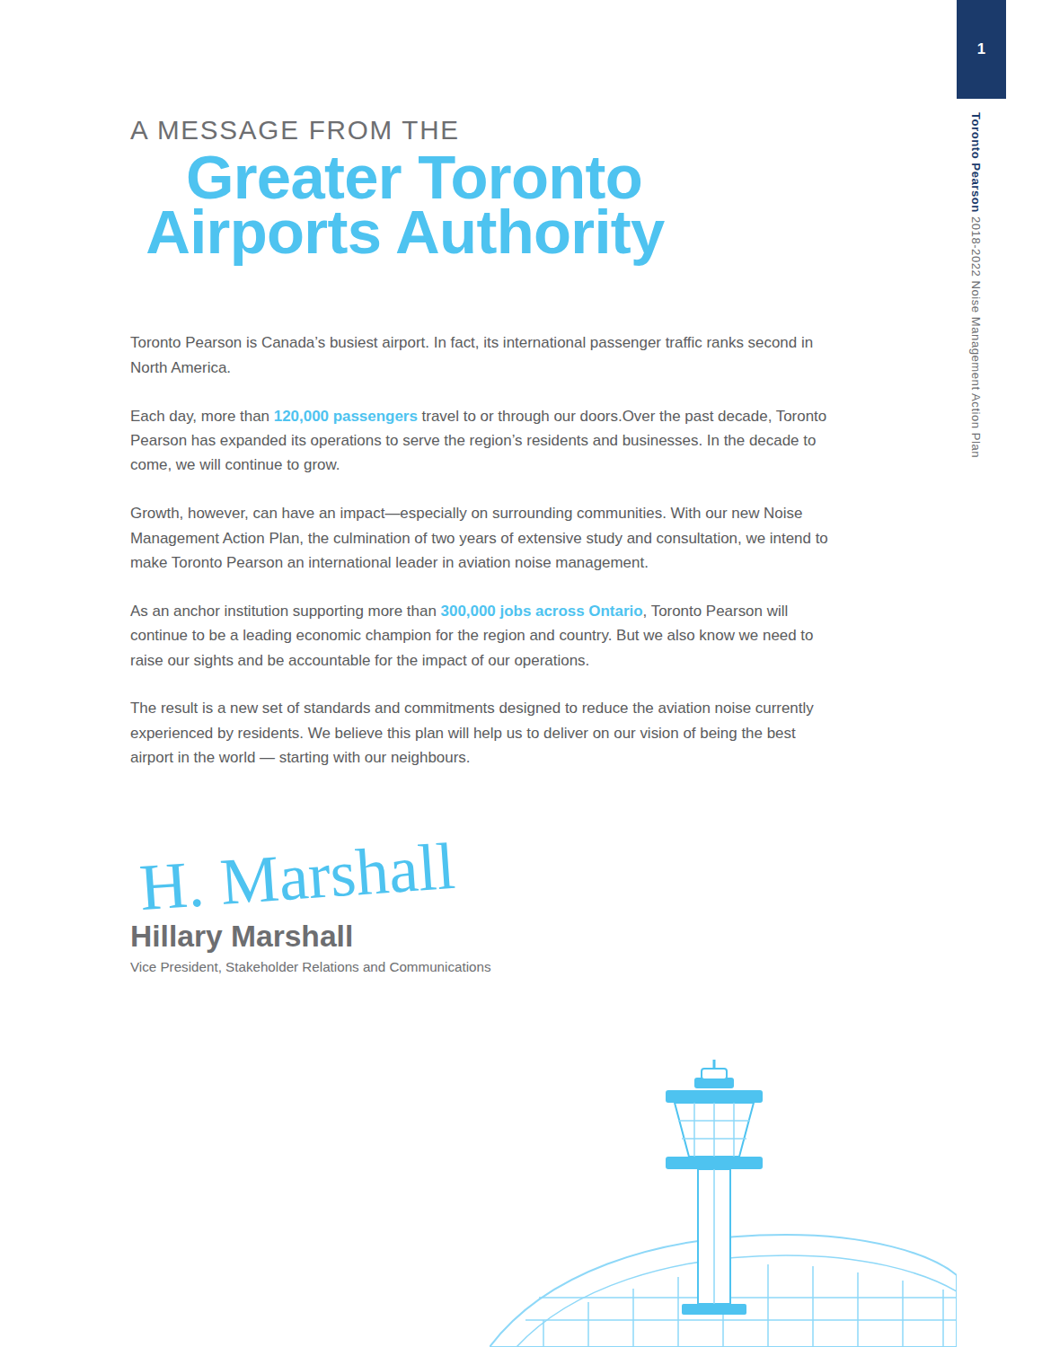1
Toronto Pearson 2018-2022 Noise Management Action Plan
A MESSAGE FROM THE Greater Toronto Airports Authority
Toronto Pearson is Canada’s busiest airport. In fact, its international passenger traffic ranks second in North America.
Each day, more than 120,000 passengers travel to or through our doors.Over the past decade, Toronto Pearson has expanded its operations to serve the region’s residents and businesses. In the decade to come, we will continue to grow.
Growth, however, can have an impact—especially on surrounding communities. With our new Noise Management Action Plan, the culmination of two years of extensive study and consultation, we intend to make Toronto Pearson an international leader in aviation noise management.
As an anchor institution supporting more than 300,000 jobs across Ontario, Toronto Pearson will continue to be a leading economic champion for the region and country. But we also know we need to raise our sights and be accountable for the impact of our operations.
The result is a new set of standards and commitments designed to reduce the aviation noise currently experienced by residents. We believe this plan will help us to deliver on our vision of being the best airport in the world — starting with our neighbours.
H. Marshall
Hillary Marshall
Vice President, Stakeholder Relations and Communications